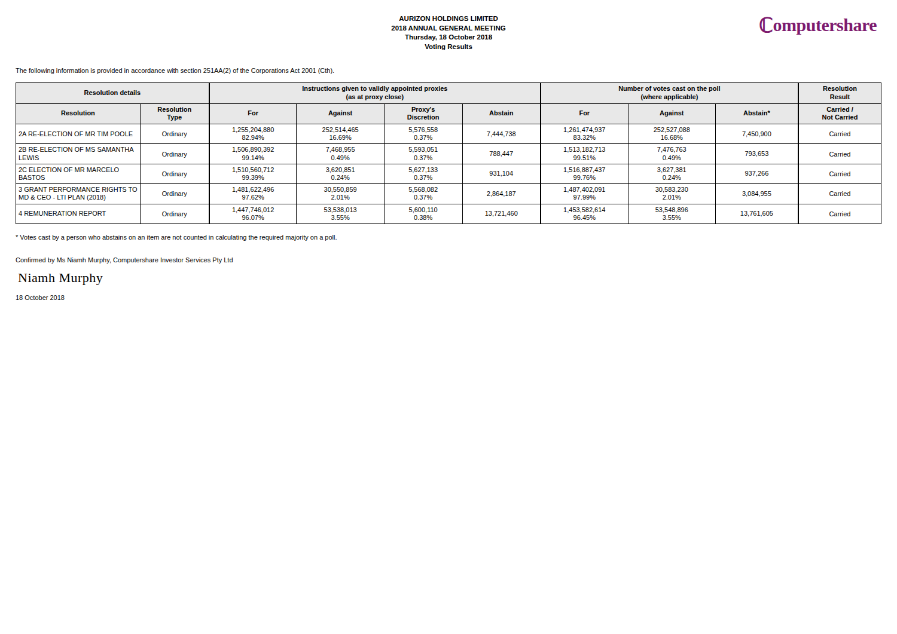ℂomputershare
AURIZON HOLDINGS LIMITED
2018 ANNUAL GENERAL MEETING
Thursday, 18 October 2018
Voting Results
The following information is provided in accordance with section 251AA(2) of the Corporations Act 2001 (Cth).
| Resolution details | Instructions given to validly appointed proxies (as at proxy close) | Number of votes cast on the poll (where applicable) | Resolution Result |
| --- | --- | --- | --- |
| Resolution | Resolution Type | For | Against | Proxy's Discretion | Abstain | For | Against | Abstain* | Carried / Not Carried |
| 2A RE-ELECTION OF MR TIM POOLE | Ordinary | 1,255,204,880 82.94% | 252,514,465 16.69% | 5,576,558 0.37% | 7,444,738 | 1,261,474,937 83.32% | 252,527,088 16.68% | 7,450,900 | Carried |
| 2B RE-ELECTION OF MS SAMANTHA LEWIS | Ordinary | 1,506,890,392 99.14% | 7,468,955 0.49% | 5,593,051 0.37% | 788,447 | 1,513,182,713 99.51% | 7,476,763 0.49% | 793,653 | Carried |
| 2C ELECTION OF MR MARCELO BASTOS | Ordinary | 1,510,560,712 99.39% | 3,620,851 0.24% | 5,627,133 0.37% | 931,104 | 1,516,887,437 99.76% | 3,627,381 0.24% | 937,266 | Carried |
| 3 GRANT PERFORMANCE RIGHTS TO MD & CEO - LTI PLAN (2018) | Ordinary | 1,481,622,496 97.62% | 30,550,859 2.01% | 5,568,082 0.37% | 2,864,187 | 1,487,402,091 97.99% | 30,583,230 2.01% | 3,084,955 | Carried |
| 4 REMUNERATION REPORT | Ordinary | 1,447,746,012 96.07% | 53,538,013 3.55% | 5,600,110 0.38% | 13,721,460 | 1,453,582,614 96.45% | 53,548,896 3.55% | 13,761,605 | Carried |
* Votes cast by a person who abstains on an item are not counted in calculating the required majority on a poll.
Confirmed by Ms Niamh Murphy, Computershare Investor Services Pty Ltd
Niamh Murphy
18 October 2018